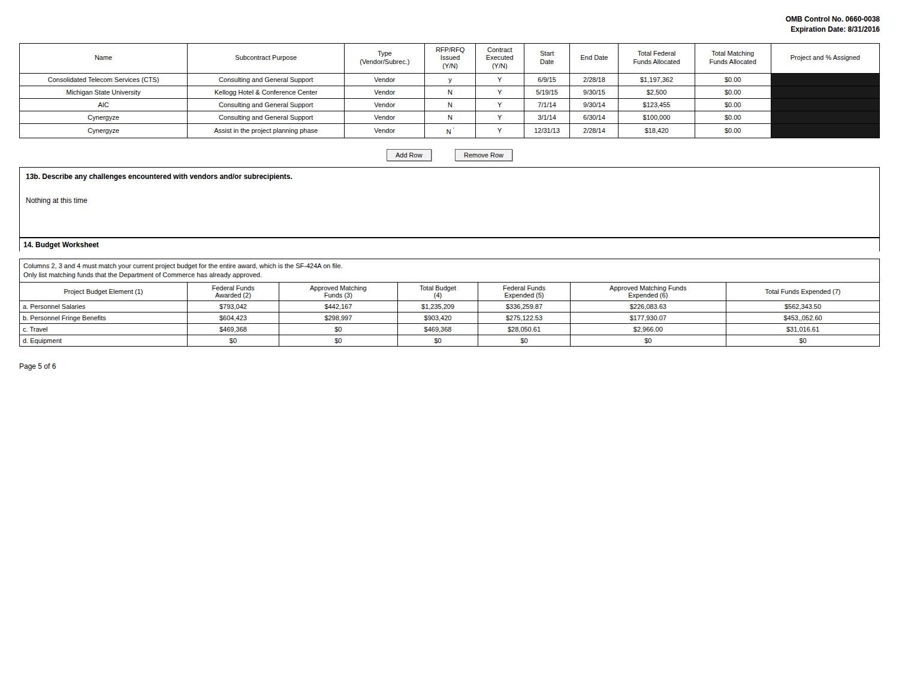OMB Control No. 0660-0038
Expiration Date: 8/31/2016
| Name | Subcontract Purpose | Type (Vendor/Subrec.) | RFP/RFQ Issued (Y/N) | Contract Executed (Y/N) | Start Date | End Date | Total Federal Funds Allocated | Total Matching Funds Allocated | Project and % Assigned |
| --- | --- | --- | --- | --- | --- | --- | --- | --- | --- |
| Consolidated Telecom Services (CTS) | Consulting and General Support | Vendor | y | Y | 6/9/15 | 2/28/18 | $1,197,362 | $0.00 | |
| Michigan State University | Kellogg Hotel & Conference Center | Vendor | N | Y | 5/19/15 | 9/30/15 | $2,500 | $0.00 | |
| AIC | Consulting and General Support | Vendor | N | Y | 7/1/14 | 9/30/14 | $123,455 | $0.00 | |
| Cynergyze | Consulting and General Support | Vendor | N | Y | 3/1/14 | 6/30/14 | $100,000 | $0.00 | |
| Cynergyze | Assist in the project planning phase | Vendor | N ' | Y | 12/31/13 | 2/28/14 | $18,420 | $0.00 | |
Add Row Remove Row
13b. Describe any challenges encountered with vendors and/or subrecipients.
Nothing at this time
14. Budget Worksheet
Columns 2, 3 and 4 must match your current project budget for the entire award, which is the SF-424A on file.
Only list matching funds that the Department of Commerce has already approved.
| Project Budget Element (1) | Federal Funds Awarded (2) | Approved Matching Funds (3) | Total Budget (4) | Federal Funds Expended (5) | Approved Matching Funds Expended (6) | Total Funds Expended (7) |
| --- | --- | --- | --- | --- | --- | --- |
| a. Personnel Salaries | $793,042 | $442,167 | $1,235,209 | $336,259.87 | $226,083.63 | $562,343.50 |
| b. Personnel Fringe Benefits | $604,423 | $298,997 | $903,420 | $275,122.53 | $177,930.07 | $453,,052.60 |
| c. Travel | $469,368 | $0 | $469,368 | $28,050.61 | $2,966.00 | $31,016.61 |
| d. Equipment | $0 | $0 | $0 | $0 | $0 | $0 |
Page 5 of 6